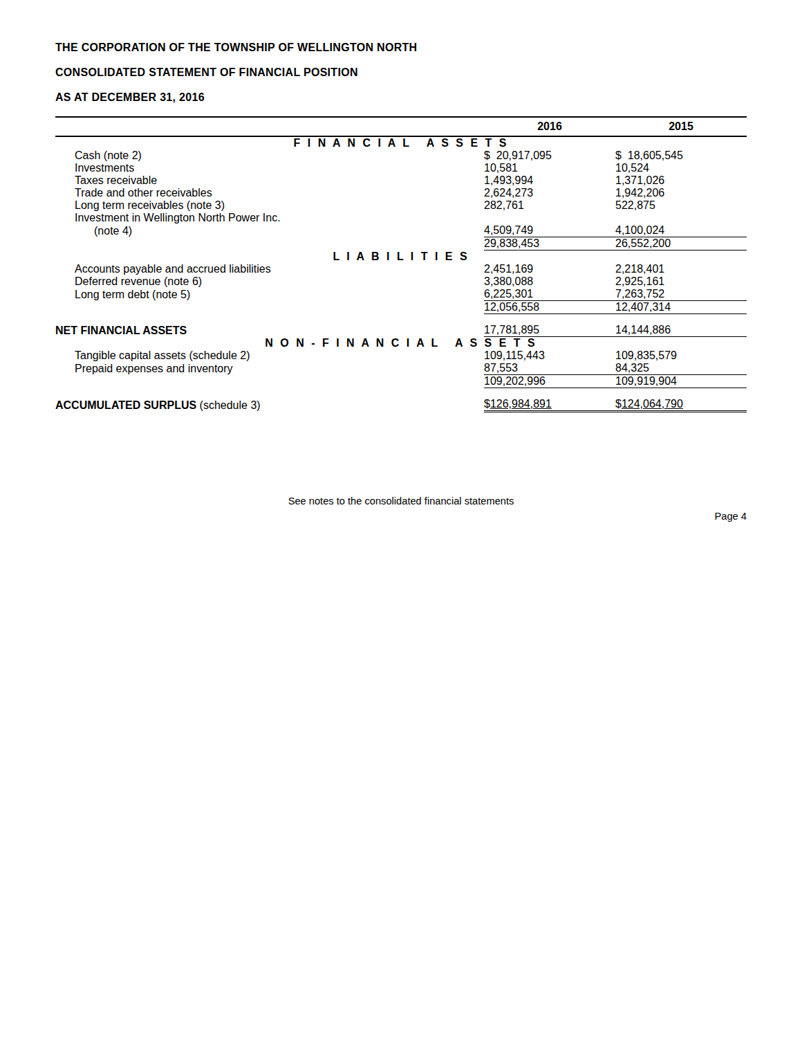THE CORPORATION OF THE TOWNSHIP OF WELLINGTON NORTH
CONSOLIDATED STATEMENT OF FINANCIAL POSITION
AS AT DECEMBER 31, 2016
| | 2016 | 2015 |
| F I N A N C I A L A S S E T S |
| Cash (note 2) | $ 20,917,095 | $ 18,605,545 |
| Investments | 10,581 | 10,524 |
| Taxes receivable | 1,493,994 | 1,371,026 |
| Trade and other receivables | 2,624,273 | 1,942,206 |
| Long term receivables (note 3) | 282,761 | 522,875 |
| Investment in Wellington North Power Inc. | | |
| (note 4) | 4,509,749 | 4,100,024 |
| | 29,838,453 | 26,552,200 |
| L I A B I L I T I E S |
| Accounts payable and accrued liabilities | 2,451,169 | 2,218,401 |
| Deferred revenue (note 6) | 3,380,088 | 2,925,161 |
| Long term debt (note 5) | 6,225,301 | 7,263,752 |
| | 12,056,558 | 12,407,314 |
| NET FINANCIAL ASSETS | 17,781,895 | 14,144,886 |
| N O N - F I N A N C I A L A S S E T S |
| Tangible capital assets (schedule 2) | 109,115,443 | 109,835,579 |
| Prepaid expenses and inventory | 87,553 | 84,325 |
| | 109,202,996 | 109,919,904 |
| ACCUMULATED SURPLUS (schedule 3) | $ 126,984,891 | $ 124,064,790 |
See notes to the consolidated financial statements
Page 4